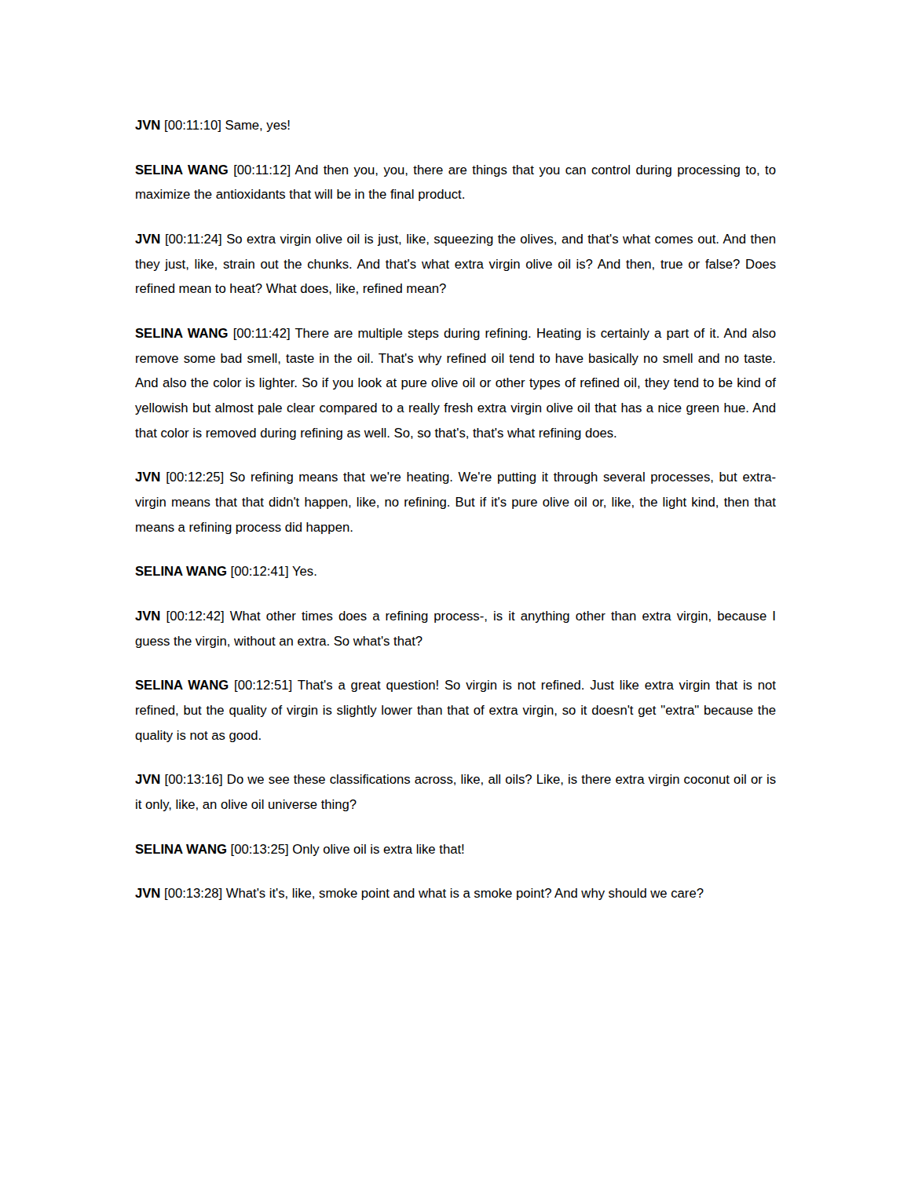JVN [00:11:10] Same, yes!
SELINA WANG [00:11:12] And then you, you, there are things that you can control during processing to, to maximize the antioxidants that will be in the final product.
JVN [00:11:24] So extra virgin olive oil is just, like, squeezing the olives, and that's what comes out. And then they just, like, strain out the chunks. And that's what extra virgin olive oil is? And then, true or false? Does refined mean to heat? What does, like, refined mean?
SELINA WANG [00:11:42] There are multiple steps during refining. Heating is certainly a part of it. And also remove some bad smell, taste in the oil. That's why refined oil tend to have basically no smell and no taste. And also the color is lighter. So if you look at pure olive oil or other types of refined oil, they tend to be kind of yellowish but almost pale clear compared to a really fresh extra virgin olive oil that has a nice green hue. And that color is removed during refining as well. So, so that's, that's what refining does.
JVN [00:12:25] So refining means that we're heating. We're putting it through several processes, but extra-virgin means that that didn't happen, like, no refining. But if it's pure olive oil or, like, the light kind, then that means a refining process did happen.
SELINA WANG [00:12:41] Yes.
JVN [00:12:42] What other times does a refining process-, is it anything other than extra virgin, because I guess the virgin, without an extra. So what's that?
SELINA WANG [00:12:51] That's a great question! So virgin is not refined. Just like extra virgin that is not refined, but the quality of virgin is slightly lower than that of extra virgin, so it doesn't get "extra" because the quality is not as good.
JVN [00:13:16] Do we see these classifications across, like, all oils? Like, is there extra virgin coconut oil or is it only, like, an olive oil universe thing?
SELINA WANG [00:13:25] Only olive oil is extra like that!
JVN [00:13:28] What's it's, like, smoke point and what is a smoke point? And why should we care?